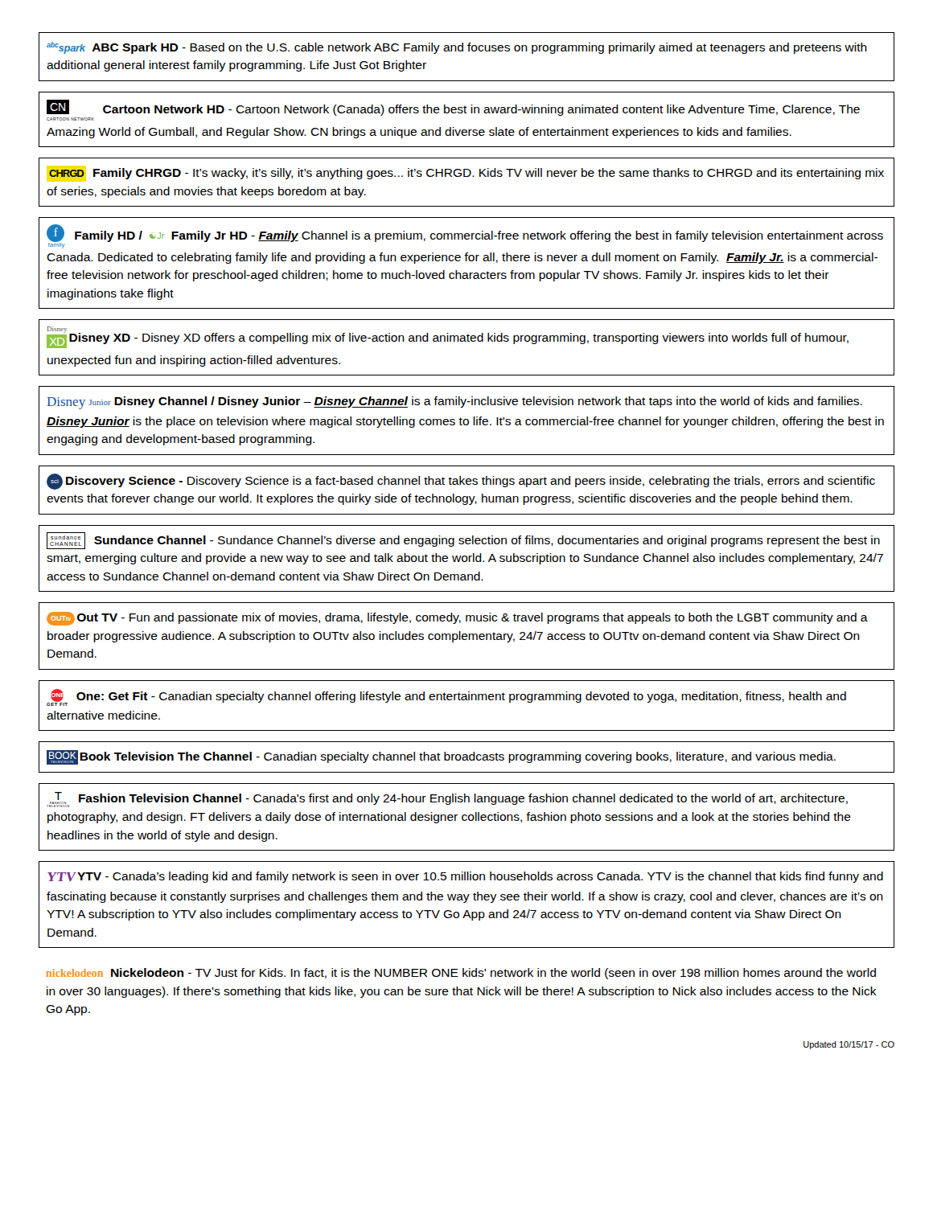abcspark ABC Spark HD - Based on the U.S. cable network ABC Family and focuses on programming primarily aimed at teenagers and preteens with additional general interest family programming. Life Just Got Brighter
CN CARTOON NETWORK Cartoon Network HD - Cartoon Network (Canada) offers the best in award-winning animated content like Adventure Time, Clarence, The Amazing World of Gumball, and Regular Show. CN brings a unique and diverse slate of entertainment experiences to kids and families.
CHRGD Family CHRGD - It’s wacky, it’s silly, it’s anything goes... it’s CHRGD. Kids TV will never be the same thanks to CHRGD and its entertaining mix of series, specials and movies that keeps boredom at bay.
ffamily Family HD / ☯Jr Family Jr HD - Family Channel is a premium, commercial-free network offering the best in family television entertainment across Canada. Dedicated to celebrating family life and providing a fun experience for all, there is never a dull moment on Family. Family Jr. is a commercial-free television network for preschool-aged children; home to much-loved characters from popular TV shows. Family Jr. inspires kids to let their imaginations take flight
Disney XD Disney XD - Disney XD offers a compelling mix of live-action and animated kids programming, transporting viewers into worlds full of humour, unexpected fun and inspiring action-filled adventures.
Disney Junior Disney Channel / Disney Junior – Disney Channel is a family-inclusive television network that taps into the world of kids and families. Disney Junior is the place on television where magical storytelling comes to life. It's a commercial-free channel for younger children, offering the best in engaging and development-based programming.
sci Discovery Science - Discovery Science is a fact-based channel that takes things apart and peers inside, celebrating the trials, errors and scientific events that forever change our world. It explores the quirky side of technology, human progress, scientific discoveries and the people behind them.
sundance
CHANNEL Sundance Channel - Sundance Channel’s diverse and engaging selection of films, documentaries and original programs represent the best in smart, emerging culture and provide a new way to see and talk about the world. A subscription to Sundance Channel also includes complementary, 24/7 access to Sundance Channel on-demand content via Shaw Direct On Demand.
OUTtv Out TV - Fun and passionate mix of movies, drama, lifestyle, comedy, music & travel programs that appeals to both the LGBT community and a broader progressive audience. A subscription to OUTtv also includes complementary, 24/7 access to OUTtv on-demand content via Shaw Direct On Demand.
ONE GET FIT One: Get Fit - Canadian specialty channel offering lifestyle and entertainment programming devoted to yoga, meditation, fitness, health and alternative medicine.
BOOKTELEVISION Book Television The Channel - Canadian specialty channel that broadcasts programming covering books, literature, and various media.
TFASHION
TELEVISION Fashion Television Channel - Canada's first and only 24-hour English language fashion channel dedicated to the world of art, architecture, photography, and design. FT delivers a daily dose of international designer collections, fashion photo sessions and a look at the stories behind the headlines in the world of style and design.
YTV YTV - Canada’s leading kid and family network is seen in over 10.5 million households across Canada. YTV is the channel that kids find funny and fascinating because it constantly surprises and challenges them and the way they see their world. If a show is crazy, cool and clever, chances are it’s on YTV! A subscription to YTV also includes complimentary access to YTV Go App and 24/7 access to YTV on-demand content via Shaw Direct On Demand.
nickelodeon Nickelodeon - TV Just for Kids. In fact, it is the NUMBER ONE kids' network in the world (seen in over 198 million homes around the world in over 30 languages). If there's something that kids like, you can be sure that Nick will be there! A subscription to Nick also includes access to the Nick Go App.
Updated 10/15/17 - CO